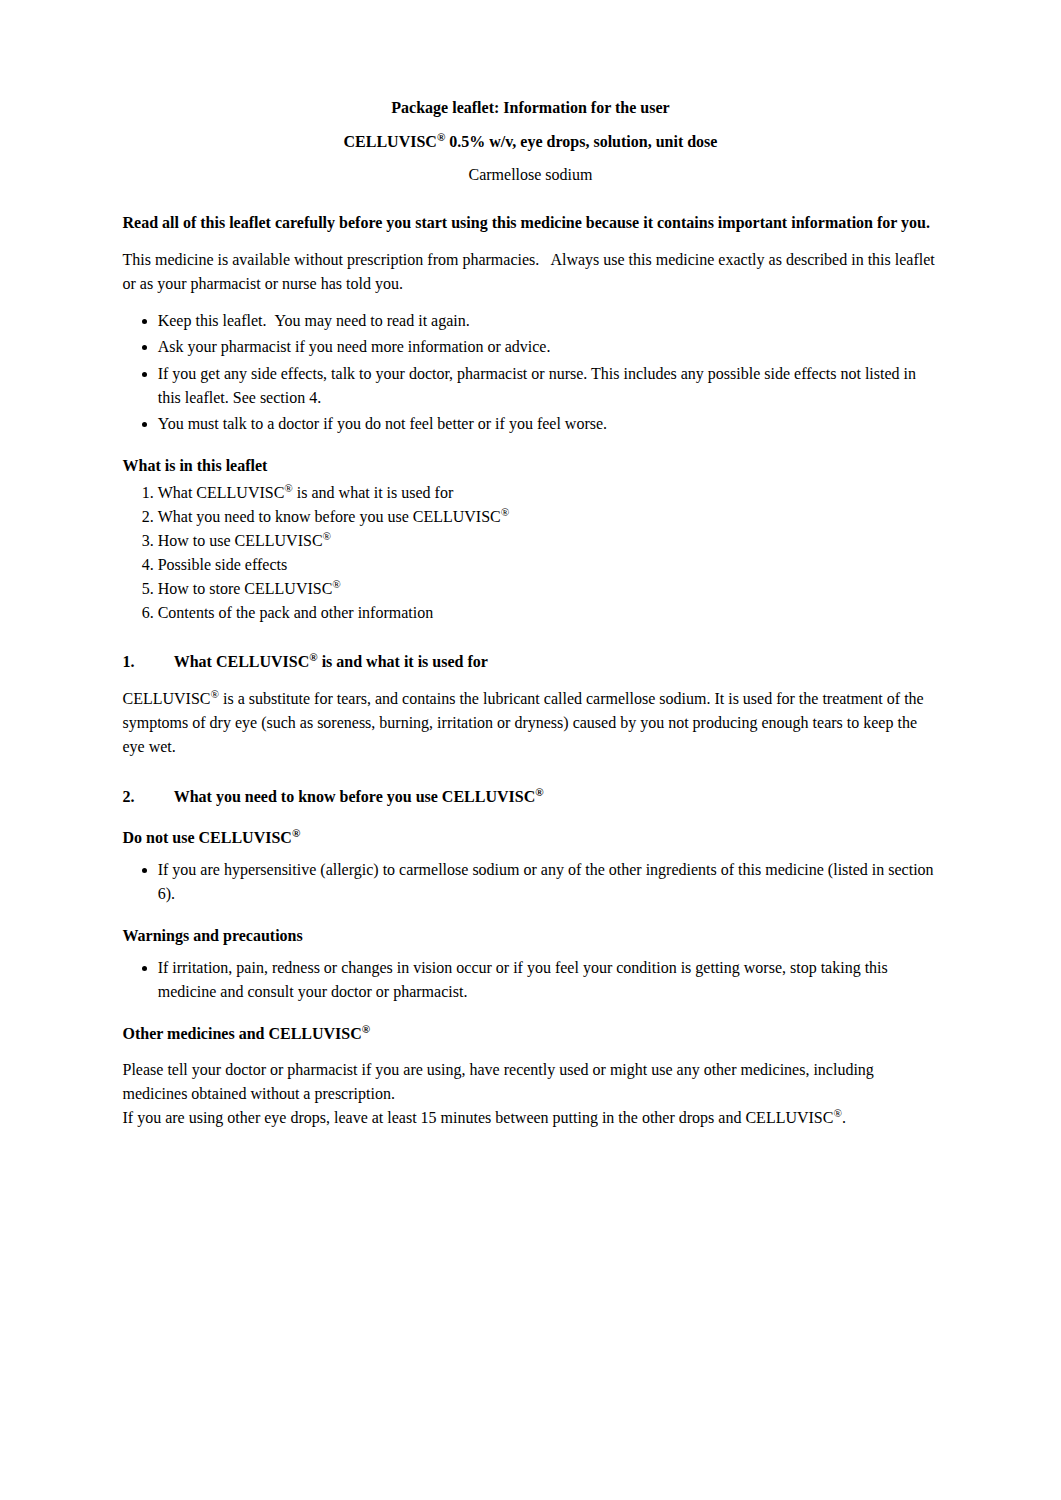Package leaflet: Information for the user
CELLUVISC® 0.5% w/v, eye drops, solution, unit dose
Carmellose sodium
Read all of this leaflet carefully before you start using this medicine because it contains important information for you.
This medicine is available without prescription from pharmacies. Always use this medicine exactly as described in this leaflet or as your pharmacist or nurse has told you.
Keep this leaflet. You may need to read it again.
Ask your pharmacist if you need more information or advice.
If you get any side effects, talk to your doctor, pharmacist or nurse. This includes any possible side effects not listed in this leaflet. See section 4.
You must talk to a doctor if you do not feel better or if you feel worse.
What is in this leaflet
What CELLUVISC® is and what it is used for
What you need to know before you use CELLUVISC®
How to use CELLUVISC®
Possible side effects
How to store CELLUVISC®
Contents of the pack and other information
1. What CELLUVISC® is and what it is used for
CELLUVISC® is a substitute for tears, and contains the lubricant called carmellose sodium. It is used for the treatment of the symptoms of dry eye (such as soreness, burning, irritation or dryness) caused by you not producing enough tears to keep the eye wet.
2. What you need to know before you use CELLUVISC®
Do not use CELLUVISC®
If you are hypersensitive (allergic) to carmellose sodium or any of the other ingredients of this medicine (listed in section 6).
Warnings and precautions
If irritation, pain, redness or changes in vision occur or if you feel your condition is getting worse, stop taking this medicine and consult your doctor or pharmacist.
Other medicines and CELLUVISC®
Please tell your doctor or pharmacist if you are using, have recently used or might use any other medicines, including medicines obtained without a prescription.
If you are using other eye drops, leave at least 15 minutes between putting in the other drops and CELLUVISC®.